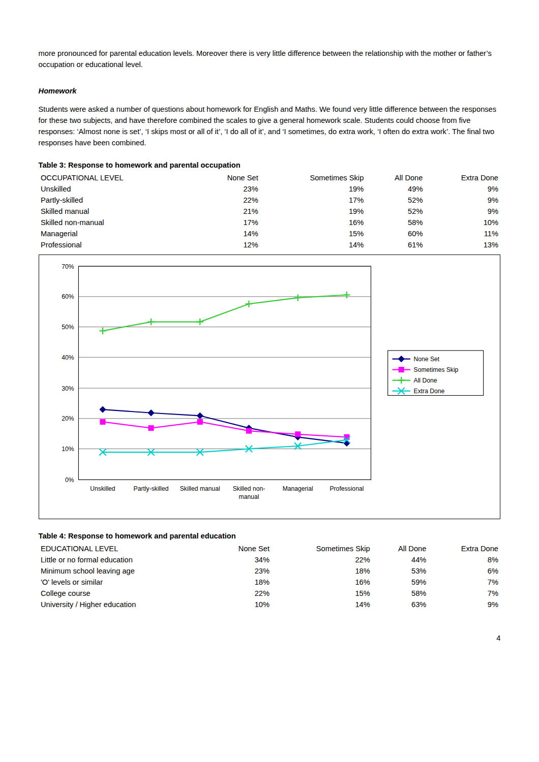more pronounced for parental education levels. Moreover there is very little difference between the relationship with the mother or father’s occupation or educational level.
Homework
Students were asked a number of questions about homework for English and Maths. We found very little difference between the responses for these two subjects, and have therefore combined the scales to give a general homework scale. Students could choose from five responses: ‘Almost none is set’, ‘I skips most or all of it’, ‘I do all of it’, and ‘I sometimes, do extra work, ‘I often do extra work’. The final two responses have been combined.
Table 3: Response to homework and parental occupation
| OCCUPATIONAL LEVEL | None Set | Sometimes Skip | All Done | Extra Done |
| --- | --- | --- | --- | --- |
| Unskilled | 23% | 19% | 49% | 9% |
| Partly-skilled | 22% | 17% | 52% | 9% |
| Skilled manual | 21% | 19% | 52% | 9% |
| Skilled non-manual | 17% | 16% | 58% | 10% |
| Managerial | 14% | 15% | 60% | 11% |
| Professional | 12% | 14% | 61% | 13% |
70% 60% 50% 40% 30% 20% 10% 0% Unskilled Partly-skilled Skilled manual Skilled non- manual Managerial Professional None Set Sometimes Skip All Done Extra Done
Table 4: Response to homework and parental education
| EDUCATIONAL LEVEL | None Set | Sometimes Skip | All Done | Extra Done |
| --- | --- | --- | --- | --- |
| Little or no formal education | 34% | 22% | 44% | 8% |
| Minimum school leaving age | 23% | 18% | 53% | 6% |
| 'O' levels or similar | 18% | 16% | 59% | 7% |
| College course | 22% | 15% | 58% | 7% |
| University / Higher education | 10% | 14% | 63% | 9% |
4